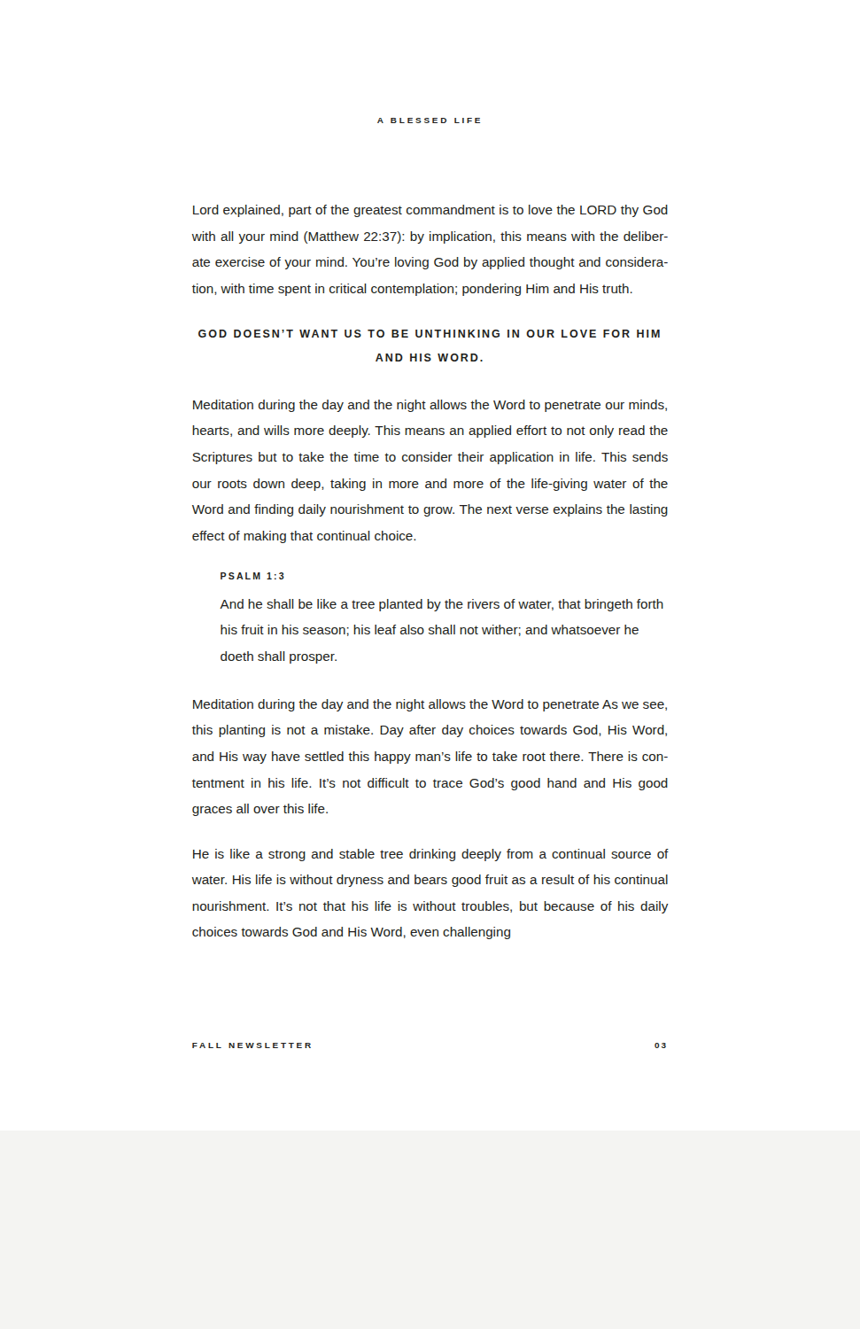A Blessed Life
Lord explained, part of the greatest commandment is to love the LORD thy God with all your mind (Matthew 22:37): by implication, this means with the deliberate exercise of your mind. You’re loving God by applied thought and consideration, with time spent in critical contemplation; pondering Him and His truth.
God doesn’t want us to be unthinking in our love for Him and His Word.
Meditation during the day and the night allows the Word to penetrate our minds, hearts, and wills more deeply. This means an applied effort to not only read the Scriptures but to take the time to consider their application in life. This sends our roots down deep, taking in more and more of the life-giving water of the Word and finding daily nourishment to grow. The next verse explains the lasting effect of making that continual choice.
Psalm 1:3
And he shall be like a tree planted by the rivers of water, that bringeth forth his fruit in his season; his leaf also shall not wither; and whatsoever he doeth shall prosper.
Meditation during the day and the night allows the Word to penetrate As we see, this planting is not a mistake. Day after day choices towards God, His Word, and His way have settled this happy man’s life to take root there. There is contentment in his life. It’s not difficult to trace God’s good hand and His good graces all over this life.
He is like a strong and stable tree drinking deeply from a continual source of water. His life is without dryness and bears good fruit as a result of his continual nourishment. It’s not that his life is without troubles, but because of his daily choices towards God and His Word, even challenging
Fall Newsletter 03